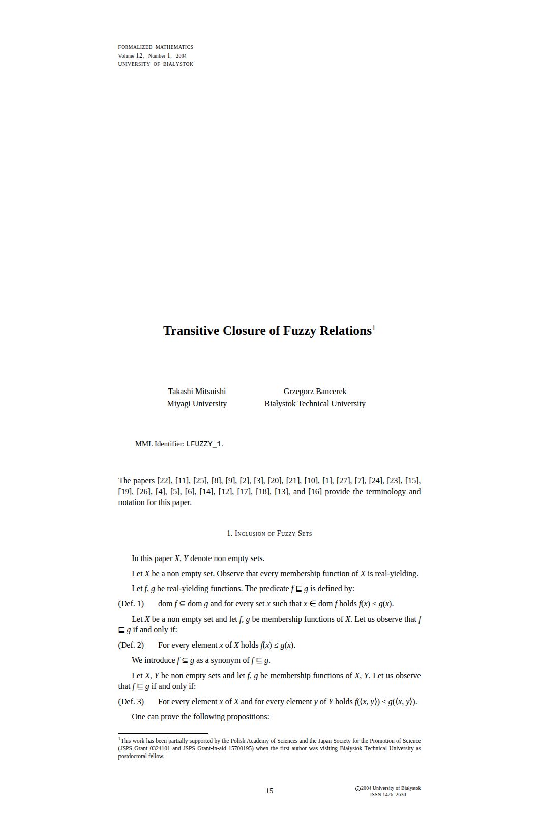FORMALIZED MATHEMATICS
Volume 12, Number 1, 2004
University of Białystok
Transitive Closure of Fuzzy Relations1
Takashi Mitsuishi
Grzegorz Bancerek
Miyagi University
Białystok Technical University
MML Identifier: LFUZZY_1.
The papers [22], [11], [25], [8], [9], [2], [3], [20], [21], [10], [1], [27], [7], [24], [23], [15], [19], [26], [4], [5], [6], [14], [12], [17], [18], [13], and [16] provide the terminology and notation for this paper.
1. Inclusion of Fuzzy Sets
In this paper X, Y denote non empty sets.
Let X be a non empty set. Observe that every membership function of X is real-yielding.
Let f, g be real-yielding functions. The predicate f g is defined by:
(Def. 1)
dom f ⊆ dom g and for every set x such that x ∈ dom f holds f(x) ≤ g(x).
Let X be a non empty set and let f, g be membership functions of X. Let us observe that f g if and only if:
(Def. 2)
For every element x of X holds f(x) ≤ g(x).
We introduce f ⊆ g as a synonym of f g.
Let X, Y be non empty sets and let f, g be membership functions of X, Y. Let us observe that f g if and only if:
(Def. 3)
For every element x of X and for every element y of Y holds f(⟨x, y⟩) ≤ g(⟨x, y⟩).
One can prove the following propositions:
1This work has been partially supported by the Polish Academy of Sciences and the Japan Society for the Promotion of Science (JSPS Grant 0324101 and JSPS Grant-in-aid 15700195) when the first author was visiting Białystok Technical University as postdoctoral fellow.
15
c2004 University of Białystok
ISSN 1426–2630